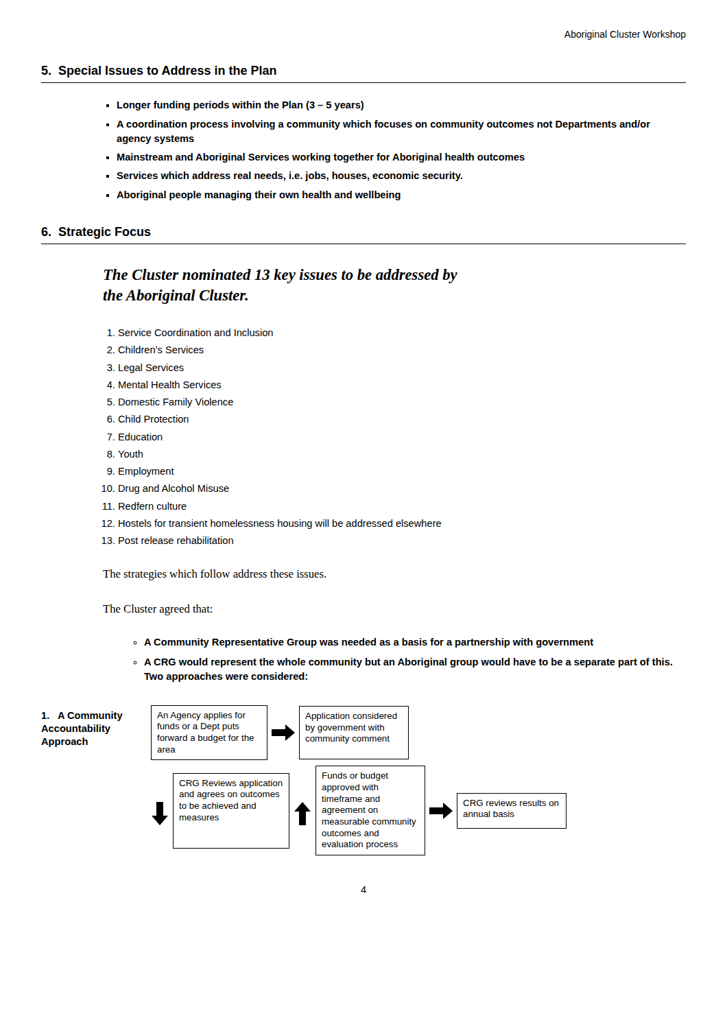Aboriginal Cluster Workshop
5. Special Issues to Address in the Plan
Longer funding periods within the Plan (3 – 5 years)
A coordination process involving a community which focuses on community outcomes not Departments and/or agency systems
Mainstream and Aboriginal Services working together for Aboriginal health outcomes
Services which address real needs, i.e. jobs, houses, economic security.
Aboriginal people managing their own health and wellbeing
6. Strategic Focus
The Cluster nominated 13 key issues to be addressed by the Aboriginal Cluster.
Service Coordination and Inclusion
Children’s Services
Legal Services
Mental Health Services
Domestic Family Violence
Child Protection
Education
Youth
Employment
Drug and Alcohol Misuse
Redfern culture
Hostels for transient homelessness housing will be addressed elsewhere
Post release rehabilitation
The strategies which follow address these issues.
The Cluster agreed that:
A Community Representative Group was needed as a basis for a partnership with government
A CRG would represent the whole community but an Aboriginal group would have to be a separate part of this. Two approaches were considered:
1. A Community Accountability Approach
An Agency applies for funds or a Dept puts forward a budget for the area
Application considered by government with community comment
CRG Reviews application and agrees on outcomes to be achieved and measures
Funds or budget approved with timeframe and agreement on measurable community outcomes and evaluation process
CRG reviews results on annual basis
4